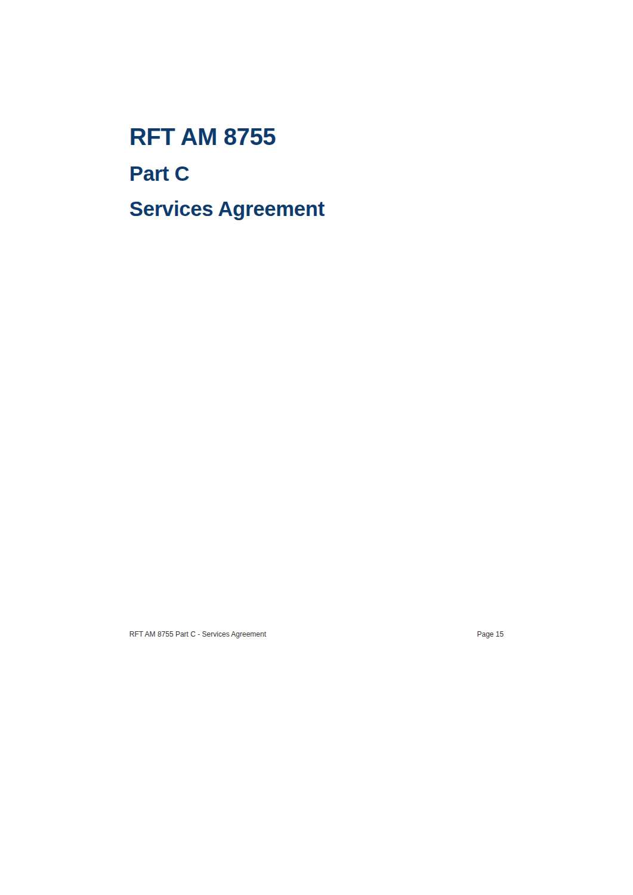RFT AM 8755
Part C
Services Agreement
RFT AM 8755 Part C - Services Agreement
Page 15